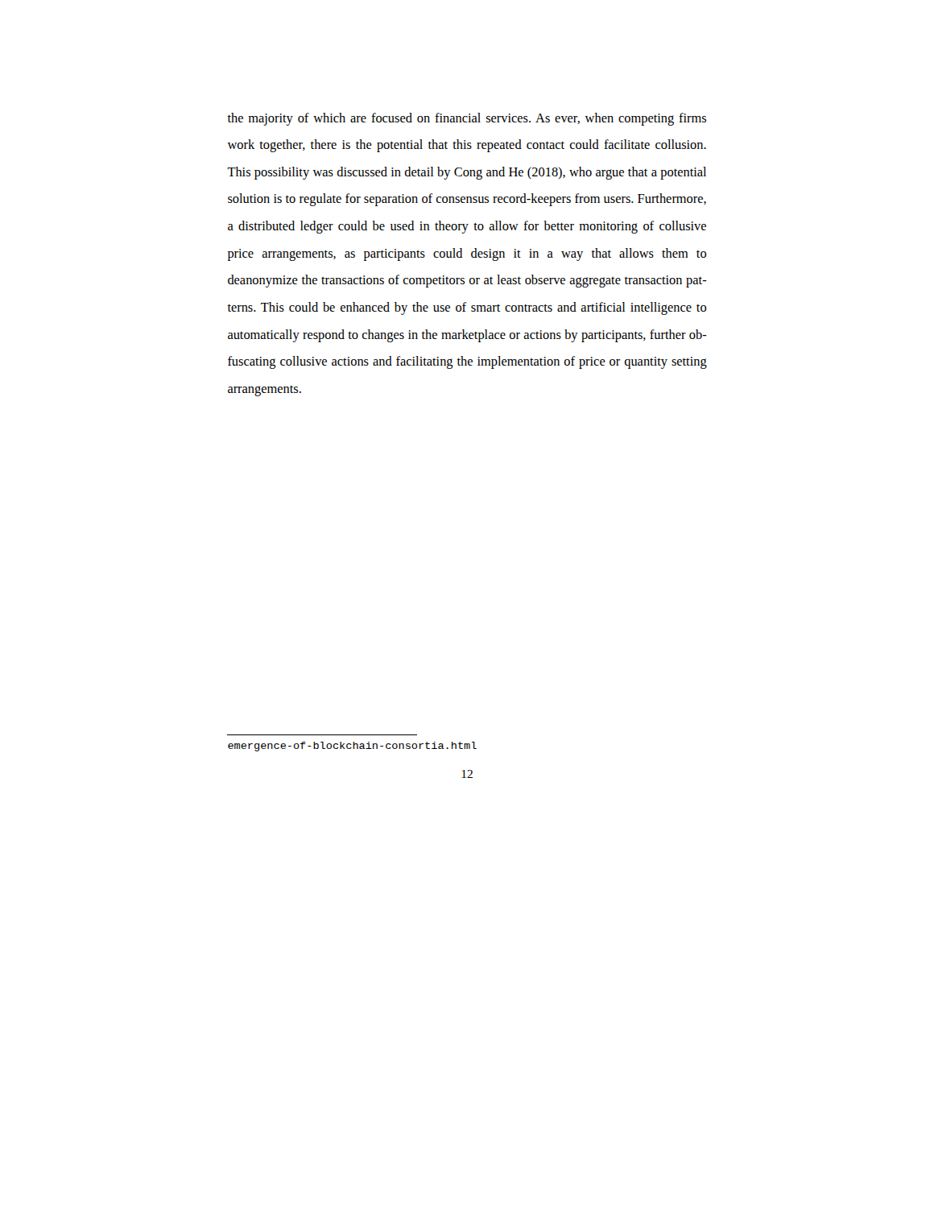the majority of which are focused on financial services. As ever, when competing firms work together, there is the potential that this repeated contact could facilitate collusion. This possibility was discussed in detail by Cong and He (2018), who argue that a potential solution is to regulate for separation of consensus record-keepers from users. Furthermore, a distributed ledger could be used in theory to allow for better monitoring of collusive price arrangements, as participants could design it in a way that allows them to deanonymize the transactions of competitors or at least observe aggregate transaction patterns. This could be enhanced by the use of smart contracts and artificial intelligence to automatically respond to changes in the marketplace or actions by participants, further obfuscating collusive actions and facilitating the implementation of price or quantity setting arrangements.
emergence-of-blockchain-consortia.html
12